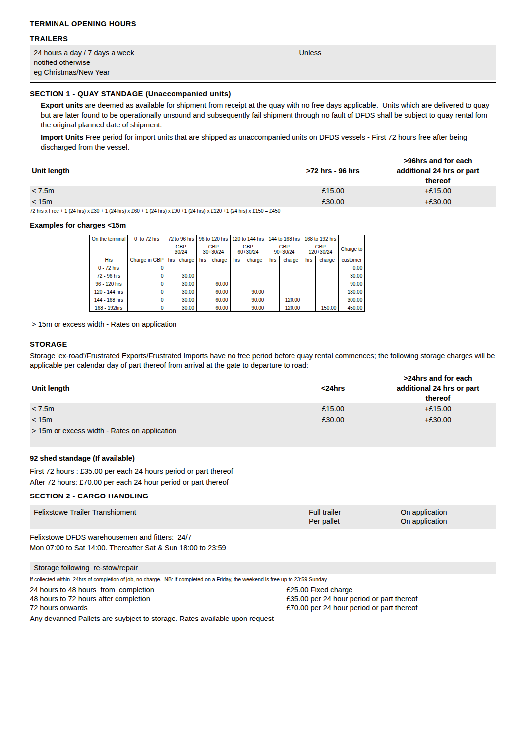TERMINAL OPENING HOURS
TRAILERS
| 24 hours a day / 7 days a week | Unless |
| notified otherwise | |
| eg Christmas/New Year | |
SECTION 1 - QUAY STANDAGE (Unaccompanied units)
Export units are deemed as available for shipment from receipt at the quay with no free days applicable. Units which are delivered to quay but are later found to be operationally unsound and subsequently fail shipment through no fault of DFDS shall be subject to quay rental fom the original planned date of shipment.
Import Units Free period for import units that are shipped as unaccompanied units on DFDS vessels - First 72 hours free after being discharged from the vessel.
| | | >96hrs and for each |
| --- | --- | --- |
| Unit length | >72 hrs - 96 hrs | additional 24 hrs or part |
| | | thereof |
| < 7.5m | £15.00 | +£15.00 |
| < 15m | £30.00 | +£30.00 |
72 hrs x Free + 1 (24 hrs) x £30 + 1 (24 hrs) x £60 + 1 (24 hrs) x £90 +1 (24 hrs) x £120 +1 (24 hrs) x £150 = £450
Examples for charges <15m
| On the terminal | 0 to 72 hrs | 72 to 96 hrs | 96 to 120 hrs | 120 to 144 hrs | 144 to 168 hrs | 168 to 192 hrs | |
| --- | --- | --- | --- | --- | --- | --- | --- |
| | | GBP 30/24 | GBP 30+30/24 | GBP 60+30/24 | GBP 90+30/24 | GBP 120+30/24 | Charge to |
| Hrs | Charge in GBP | hrs | charge | hrs | charge | hrs | charge | hrs | charge | hrs | charge | customer |
| 0 - 72 hrs | 0 | | | | | | | | | | | 0.00 |
| 72 - 96 hrs | 0 | | 30.00 | | | | | | | | | 30.00 |
| 96 - 120 hrs | 0 | | 30.00 | | 60.00 | | | | | | | 90.00 |
| 120 - 144 hrs | 0 | | 30.00 | | 60.00 | | 90.00 | | | | | 180.00 |
| 144 - 168 hrs | 0 | | 30.00 | | 60.00 | | 90.00 | | 120.00 | | | 300.00 |
| 168 - 192hrs | 0 | | 30.00 | | 60.00 | | 90.00 | | 120.00 | | 150.00 | 450.00 |
> 15m or excess width - Rates on application
STORAGE
Storage 'ex-road'/Frustrated Exports/Frustrated Imports have no free period before quay rental commences; the following storage charges will be applicable per calendar day of part thereof from arrival at the gate to departure to road:
| | | >24hrs and for each |
| --- | --- | --- |
| Unit length | <24hrs | additional 24 hrs or part |
| | | thereof |
| < 7.5m | £15.00 | +£15.00 |
| < 15m | £30.00 | +£30.00 |
| > 15m or excess width - Rates on application | | |
92 shed standage (If available)
First 72 hours : £35.00 per each 24 hours period or part thereof
After 72 hours: £70.00 per each 24 hour period or part thereof
SECTION 2 - CARGO HANDLING
| Felixstowe Trailer Transhipment | Full trailer | On application |
| | Per pallet | On application |
Felixstowe DFDS warehousemen and fitters: 24/7
Mon 07:00 to Sat 14:00. Thereafter Sat & Sun 18:00 to 23:59
Storage following re-stow/repair
If collected within 24hrs of completion of job, no charge. NB: If completed on a Friday, the weekend is free up to 23:59 Sunday
| 24 hours to 48 hours from completion | £25.00 Fixed charge |
| 48 hours to 72 hours after completion | £35.00 per 24 hour period or part thereof |
| 72 hours onwards | £70.00 per 24 hour period or part thereof |
Any devanned Pallets are suybject to storage. Rates available upon request